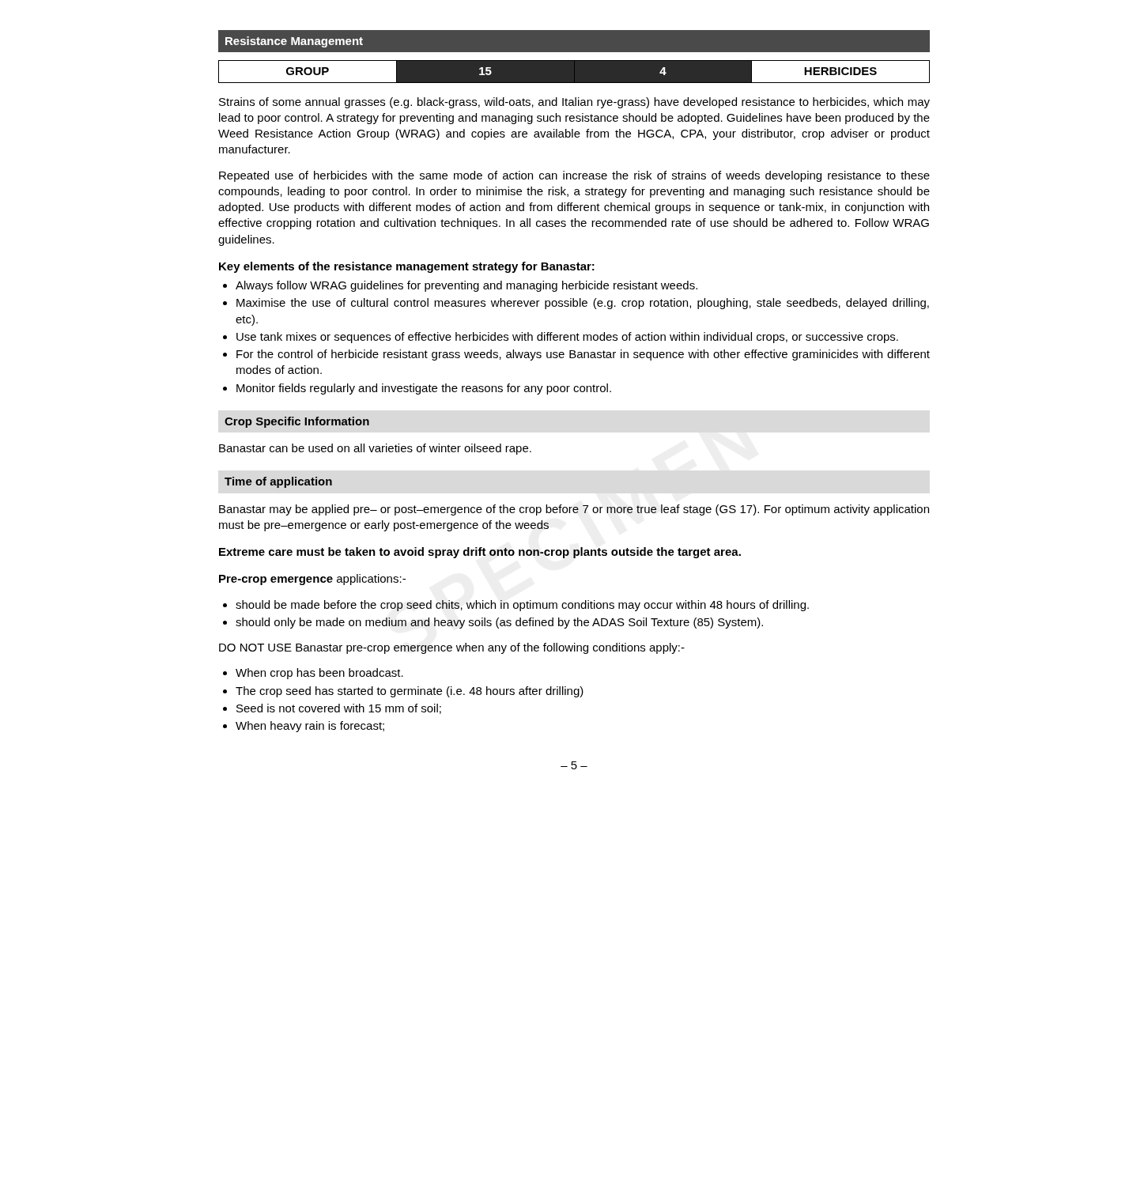SPECIMEN
Resistance Management
| GROUP | 15 | 4 | HERBICIDES |
Strains of some annual grasses (e.g. black-grass, wild-oats, and Italian rye-grass) have developed resistance to herbicides, which may lead to poor control. A strategy for preventing and managing such resistance should be adopted. Guidelines have been produced by the Weed Resistance Action Group (WRAG) and copies are available from the HGCA, CPA, your distributor, crop adviser or product manufacturer.
Repeated use of herbicides with the same mode of action can increase the risk of strains of weeds developing resistance to these compounds, leading to poor control. In order to minimise the risk, a strategy for preventing and managing such resistance should be adopted. Use products with different modes of action and from different chemical groups in sequence or tank-mix, in conjunction with effective cropping rotation and cultivation techniques. In all cases the recommended rate of use should be adhered to. Follow WRAG guidelines.
Key elements of the resistance management strategy for Banastar:
Always follow WRAG guidelines for preventing and managing herbicide resistant weeds.
Maximise the use of cultural control measures wherever possible (e.g. crop rotation, ploughing, stale seedbeds, delayed drilling, etc).
Use tank mixes or sequences of effective herbicides with different modes of action within individual crops, or successive crops.
For the control of herbicide resistant grass weeds, always use Banastar in sequence with other effective graminicides with different modes of action.
Monitor fields regularly and investigate the reasons for any poor control.
Crop Specific Information
Banastar can be used on all varieties of winter oilseed rape.
Time of application
Banastar may be applied pre– or post–emergence of the crop before 7 or more true leaf stage (GS 17). For optimum activity application must be pre–emergence or early post-emergence of the weeds
Extreme care must be taken to avoid spray drift onto non-crop plants outside the target area.
Pre-crop emergence applications:-
should be made before the crop seed chits, which in optimum conditions may occur within 48 hours of drilling.
should only be made on medium and heavy soils (as defined by the ADAS Soil Texture (85) System).
DO NOT USE Banastar pre-crop emergence when any of the following conditions apply:-
When crop has been broadcast.
The crop seed has started to germinate (i.e. 48 hours after drilling)
Seed is not covered with 15 mm of soil;
When heavy rain is forecast;
– 5 –